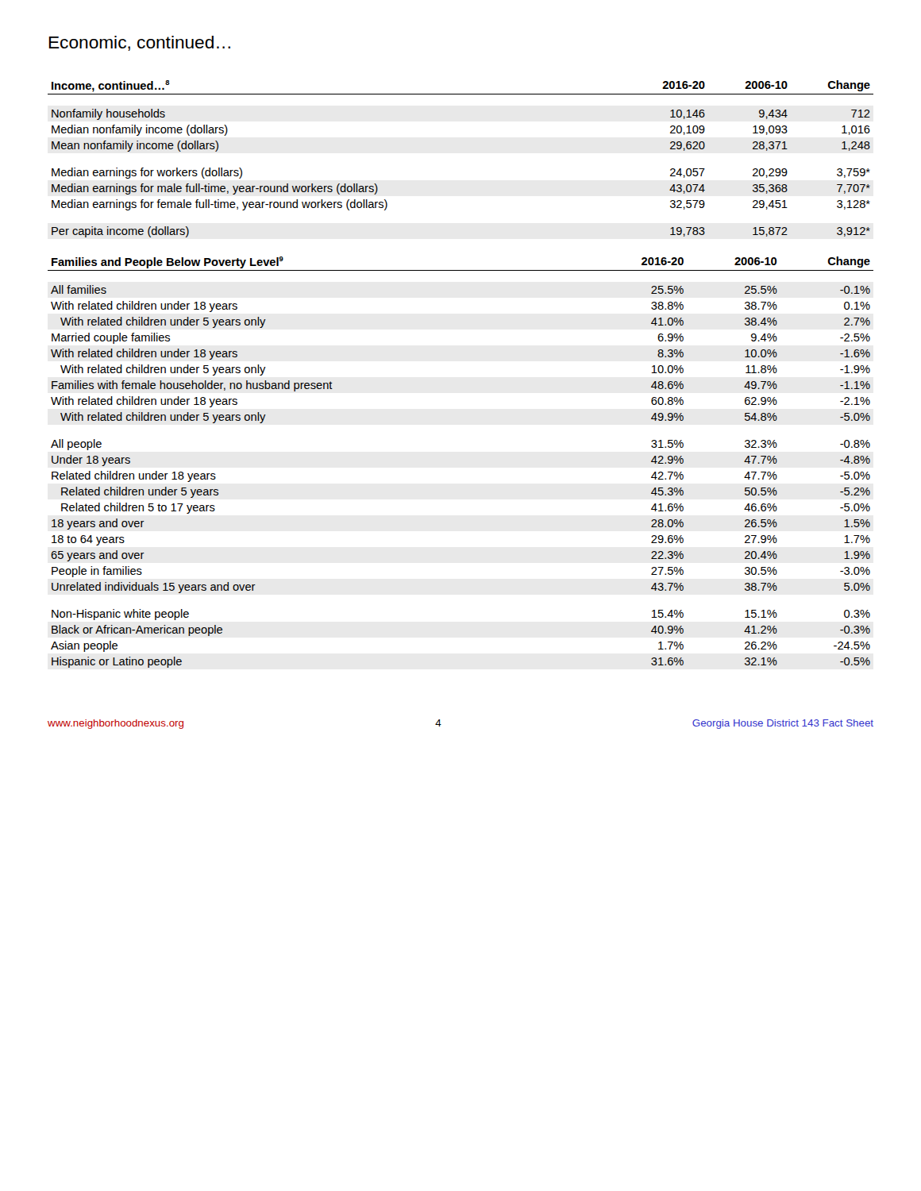Economic, continued…
| Income, continued… 8 | 2016-20 | 2006-10 | Change |
| --- | --- | --- | --- |
| Nonfamily households | 10,146 | 9,434 | 712 |
| Median nonfamily income (dollars) | 20,109 | 19,093 | 1,016 |
| Mean nonfamily income (dollars) | 29,620 | 28,371 | 1,248 |
| Median earnings for workers (dollars) | 24,057 | 20,299 | 3,759* |
| Median earnings for male full-time, year-round workers (dollars) | 43,074 | 35,368 | 7,707* |
| Median earnings for female full-time, year-round workers (dollars) | 32,579 | 29,451 | 3,128* |
| Per capita income (dollars) | 19,783 | 15,872 | 3,912* |
| Families and People Below Poverty Level 9 | 2016-20 | 2006-10 | Change |
| --- | --- | --- | --- |
| All families | 25.5% | 25.5% | -0.1% |
| With related children under 18 years | 38.8% | 38.7% | 0.1% |
| With related children under 5 years only | 41.0% | 38.4% | 2.7% |
| Married couple families | 6.9% | 9.4% | -2.5% |
| With related children under 18 years | 8.3% | 10.0% | -1.6% |
| With related children under 5 years only | 10.0% | 11.8% | -1.9% |
| Families with female householder, no husband present | 48.6% | 49.7% | -1.1% |
| With related children under 18 years | 60.8% | 62.9% | -2.1% |
| With related children under 5 years only | 49.9% | 54.8% | -5.0% |
| All people | 31.5% | 32.3% | -0.8% |
| Under 18 years | 42.9% | 47.7% | -4.8% |
| Related children under 18 years | 42.7% | 47.7% | -5.0% |
| Related children under 5 years | 45.3% | 50.5% | -5.2% |
| Related children 5 to 17 years | 41.6% | 46.6% | -5.0% |
| 18 years and over | 28.0% | 26.5% | 1.5% |
| 18 to 64 years | 29.6% | 27.9% | 1.7% |
| 65 years and over | 22.3% | 20.4% | 1.9% |
| People in families | 27.5% | 30.5% | -3.0% |
| Unrelated individuals 15 years and over | 43.7% | 38.7% | 5.0% |
| Non-Hispanic white people | 15.4% | 15.1% | 0.3% |
| Black or African-American people | 40.9% | 41.2% | -0.3% |
| Asian people | 1.7% | 26.2% | -24.5% |
| Hispanic or Latino people | 31.6% | 32.1% | -0.5% |
www.neighborhoodnexus.org 4 Georgia House District 143 Fact Sheet